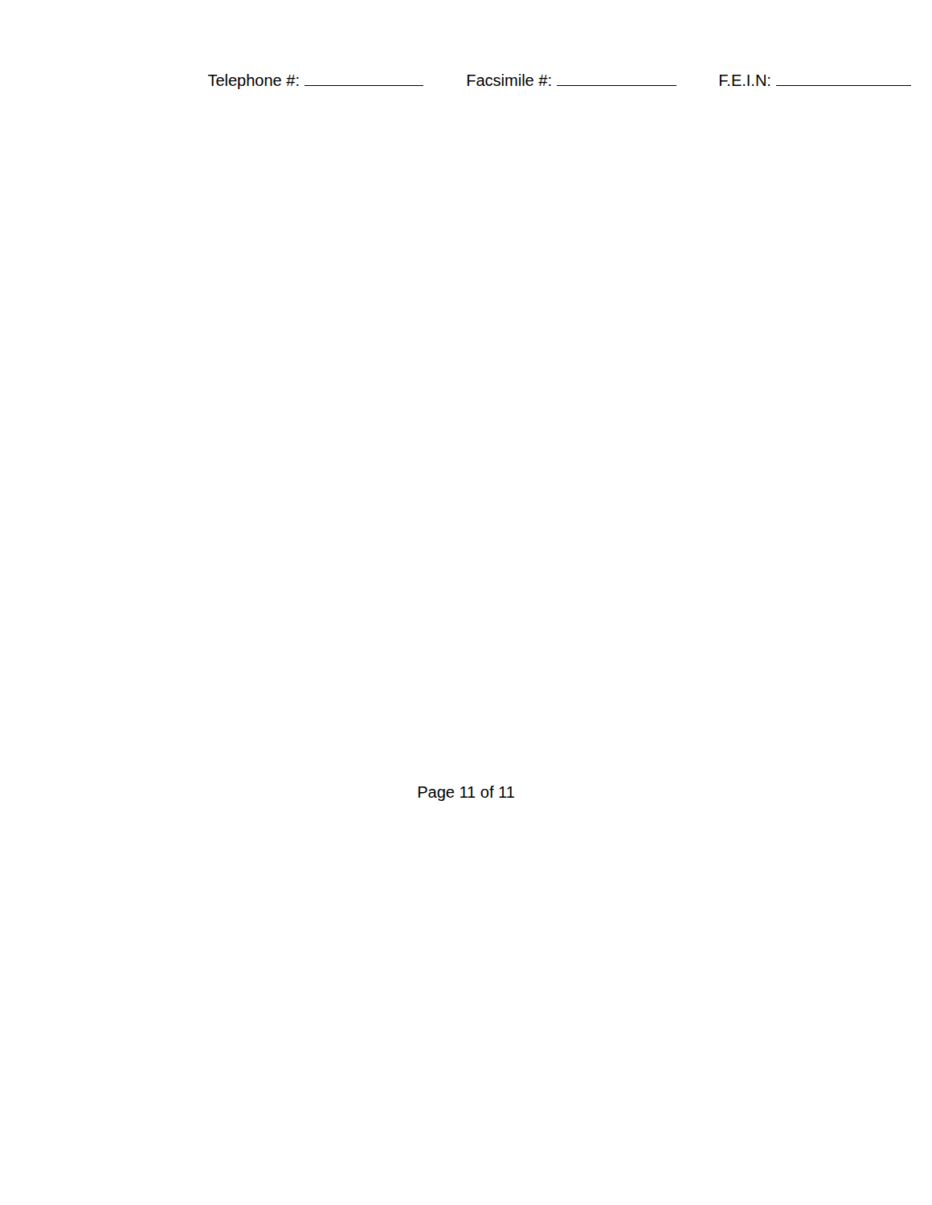Telephone #: Facsimile #: F.E.I.N:
Page 11 of 11